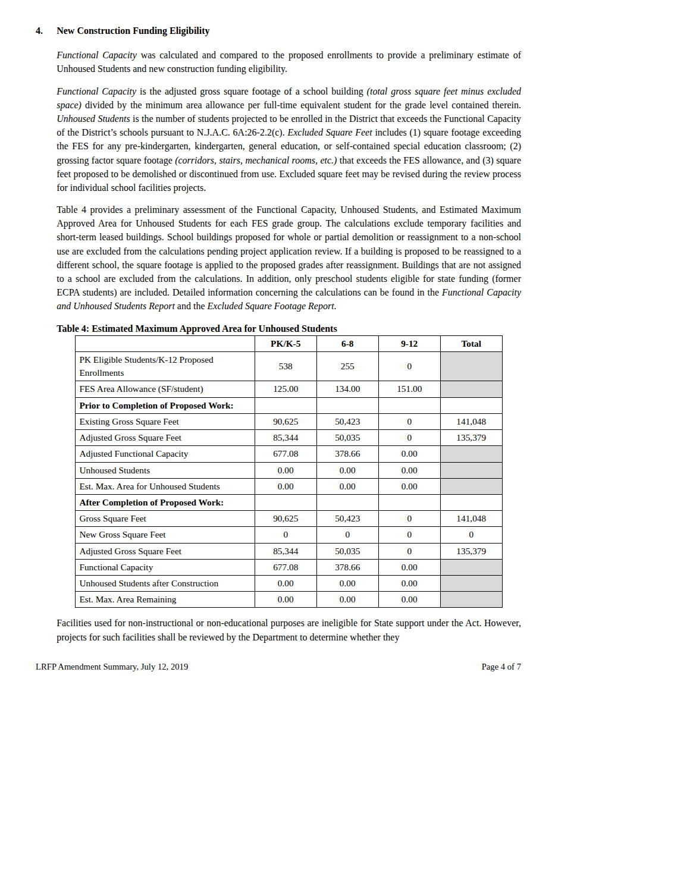4. New Construction Funding Eligibility
Functional Capacity was calculated and compared to the proposed enrollments to provide a preliminary estimate of Unhoused Students and new construction funding eligibility.
Functional Capacity is the adjusted gross square footage of a school building (total gross square feet minus excluded space) divided by the minimum area allowance per full-time equivalent student for the grade level contained therein. Unhoused Students is the number of students projected to be enrolled in the District that exceeds the Functional Capacity of the District’s schools pursuant to N.J.A.C. 6A:26-2.2(c). Excluded Square Feet includes (1) square footage exceeding the FES for any pre-kindergarten, kindergarten, general education, or self-contained special education classroom; (2) grossing factor square footage (corridors, stairs, mechanical rooms, etc.) that exceeds the FES allowance, and (3) square feet proposed to be demolished or discontinued from use. Excluded square feet may be revised during the review process for individual school facilities projects.
Table 4 provides a preliminary assessment of the Functional Capacity, Unhoused Students, and Estimated Maximum Approved Area for Unhoused Students for each FES grade group. The calculations exclude temporary facilities and short-term leased buildings. School buildings proposed for whole or partial demolition or reassignment to a non-school use are excluded from the calculations pending project application review. If a building is proposed to be reassigned to a different school, the square footage is applied to the proposed grades after reassignment. Buildings that are not assigned to a school are excluded from the calculations. In addition, only preschool students eligible for state funding (former ECPA students) are included. Detailed information concerning the calculations can be found in the Functional Capacity and Unhoused Students Report and the Excluded Square Footage Report.
Table 4: Estimated Maximum Approved Area for Unhoused Students
| | PK/K-5 | 6-8 | 9-12 | Total |
| --- | --- | --- | --- | --- |
| PK Eligible Students/K-12 Proposed Enrollments | 538 | 255 | 0 | |
| FES Area Allowance (SF/student) | 125.00 | 134.00 | 151.00 | |
| Prior to Completion of Proposed Work: | | | | |
| Existing Gross Square Feet | 90,625 | 50,423 | 0 | 141,048 |
| Adjusted Gross Square Feet | 85,344 | 50,035 | 0 | 135,379 |
| Adjusted Functional Capacity | 677.08 | 378.66 | 0.00 | |
| Unhoused Students | 0.00 | 0.00 | 0.00 | |
| Est. Max. Area for Unhoused Students | 0.00 | 0.00 | 0.00 | |
| After Completion of Proposed Work: | | | | |
| Gross Square Feet | 90,625 | 50,423 | 0 | 141,048 |
| New Gross Square Feet | 0 | 0 | 0 | 0 |
| Adjusted Gross Square Feet | 85,344 | 50,035 | 0 | 135,379 |
| Functional Capacity | 677.08 | 378.66 | 0.00 | |
| Unhoused Students after Construction | 0.00 | 0.00 | 0.00 | |
| Est. Max. Area Remaining | 0.00 | 0.00 | 0.00 | |
Facilities used for non-instructional or non-educational purposes are ineligible for State support under the Act. However, projects for such facilities shall be reviewed by the Department to determine whether they
LRFP Amendment Summary, July 12, 2019 Page 4 of 7